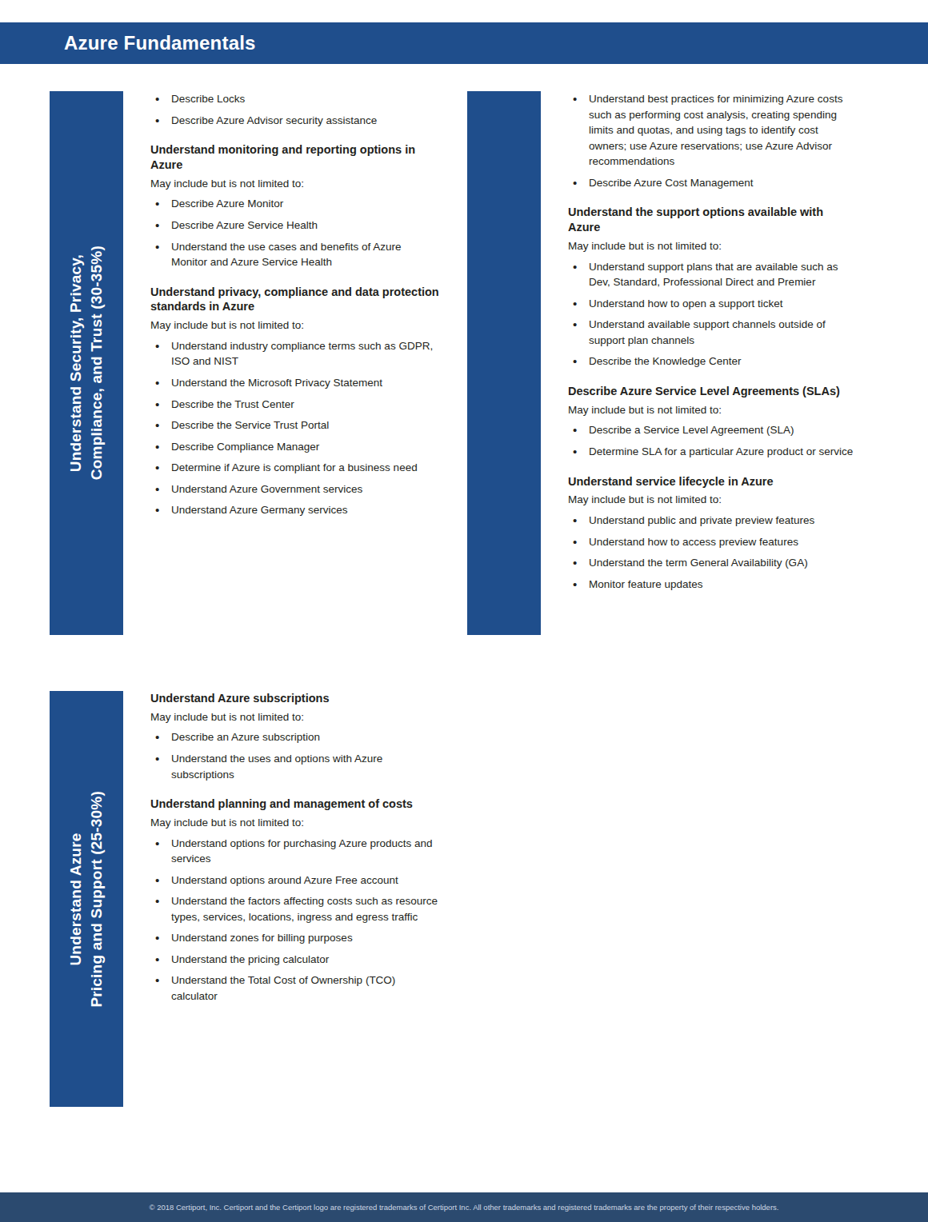Azure Fundamentals
Understand Security, Privacy,
Compliance, and Trust (30-35%)
Describe Locks
Describe Azure Advisor security assistance
Understand monitoring and reporting options in Azure
May include but is not limited to:
Describe Azure Monitor
Describe Azure Service Health
Understand the use cases and benefits of Azure Monitor and Azure Service Health
Understand privacy, compliance and data protection standards in Azure
May include but is not limited to:
Understand industry compliance terms such as GDPR, ISO and NIST
Understand the Microsoft Privacy Statement
Describe the Trust Center
Describe the Service Trust Portal
Describe Compliance Manager
Determine if Azure is compliant for a business need
Understand Azure Government services
Understand Azure Germany services
Understand best practices for minimizing Azure costs such as performing cost analysis, creating spending limits and quotas, and using tags to identify cost owners; use Azure reservations; use Azure Advisor recommendations
Describe Azure Cost Management
Understand the support options available with Azure
May include but is not limited to:
Understand support plans that are available such as Dev, Standard, Professional Direct and Premier
Understand how to open a support ticket
Understand available support channels outside of support plan channels
Describe the Knowledge Center
Describe Azure Service Level Agreements (SLAs)
May include but is not limited to:
Describe a Service Level Agreement (SLA)
Determine SLA for a particular Azure product or service
Understand service lifecycle in Azure
May include but is not limited to:
Understand public and private preview features
Understand how to access preview features
Understand the term General Availability (GA)
Monitor feature updates
Understand Azure
Pricing and Support (25-30%)
Understand Azure subscriptions
May include but is not limited to:
Describe an Azure subscription
Understand the uses and options with Azure subscriptions
Understand planning and management of costs
May include but is not limited to:
Understand options for purchasing Azure products and services
Understand options around Azure Free account
Understand the factors affecting costs such as resource types, services, locations, ingress and egress traffic
Understand zones for billing purposes
Understand the pricing calculator
Understand the Total Cost of Ownership (TCO) calculator
© 2018 Certiport, Inc. Certiport and the Certiport logo are registered trademarks of Certiport Inc. All other trademarks and registered trademarks are the property of their respective holders.